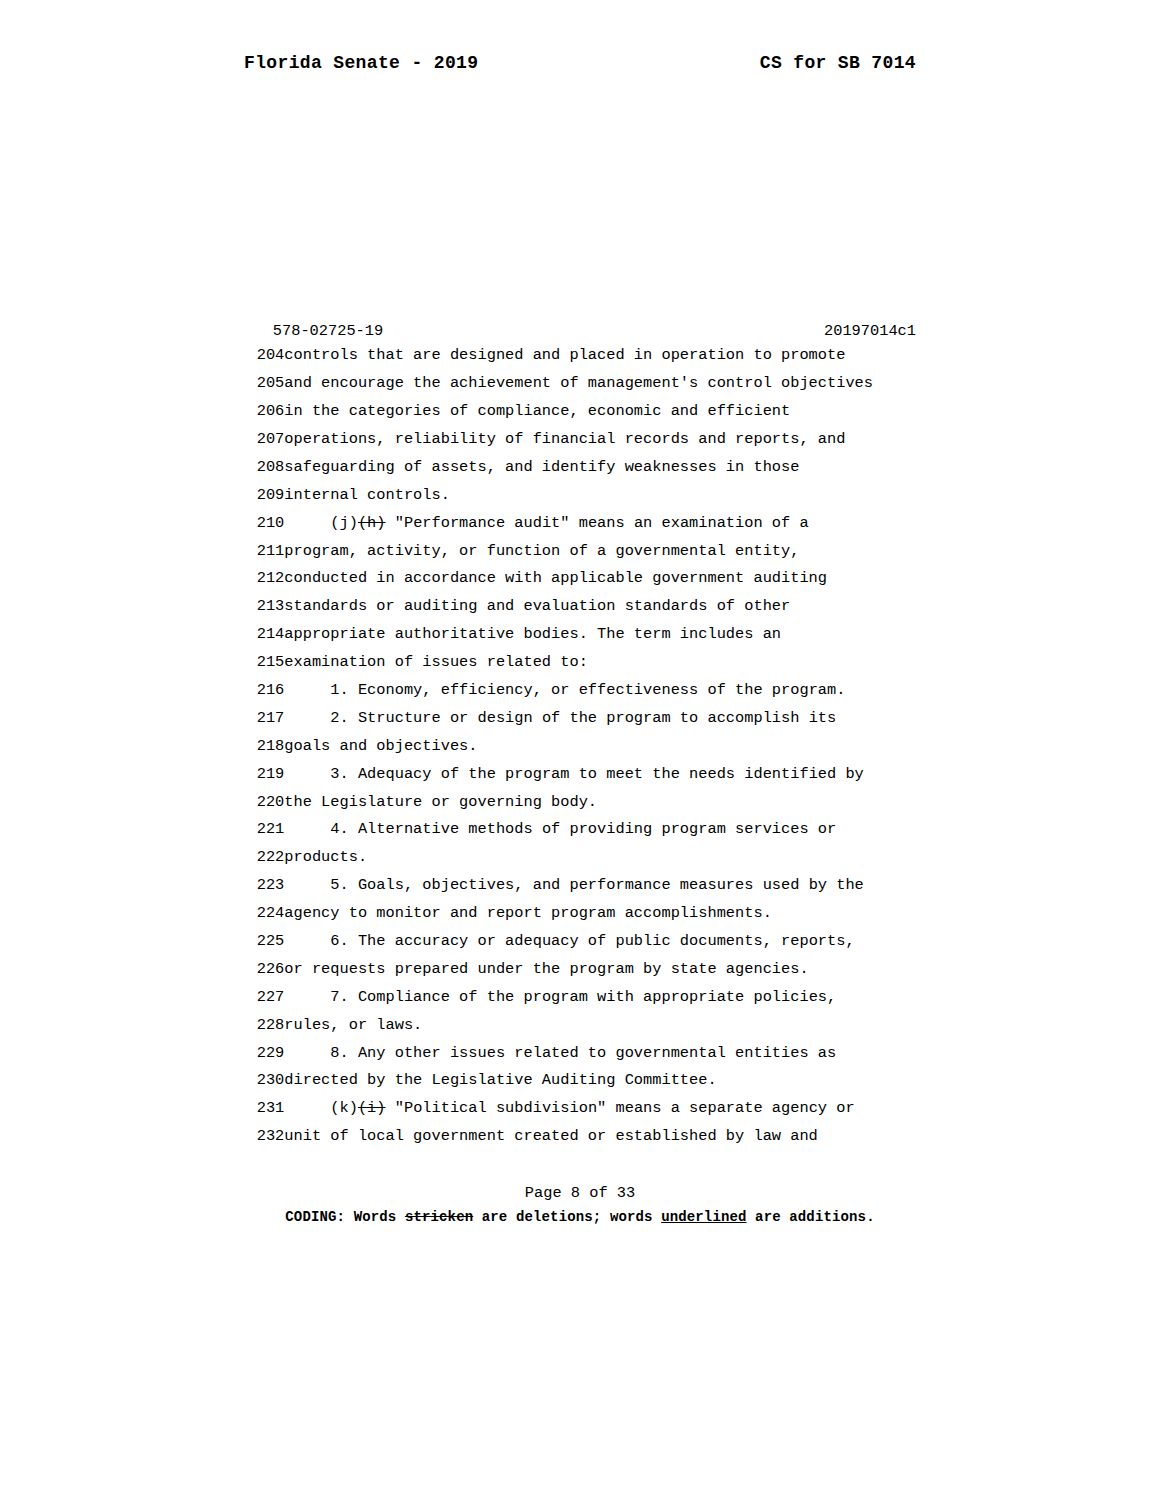Florida Senate - 2019
CS for SB 7014
578-02725-19 20197014c1
| 204 | controls that are designed and placed in operation to promote |
| 205 | and encourage the achievement of management's control objectives |
| 206 | in the categories of compliance, economic and efficient |
| 207 | operations, reliability of financial records and reports, and |
| 208 | safeguarding of assets, and identify weaknesses in those |
| 209 | internal controls. |
| 210 | (j) (h) "Performance audit" means an examination of a |
| 211 | program, activity, or function of a governmental entity, |
| 212 | conducted in accordance with applicable government auditing |
| 213 | standards or auditing and evaluation standards of other |
| 214 | appropriate authoritative bodies. The term includes an |
| 215 | examination of issues related to: |
| 216 | 1. Economy, efficiency, or effectiveness of the program. |
| 217 | 2. Structure or design of the program to accomplish its |
| 218 | goals and objectives. |
| 219 | 3. Adequacy of the program to meet the needs identified by |
| 220 | the Legislature or governing body. |
| 221 | 4. Alternative methods of providing program services or |
| 222 | products. |
| 223 | 5. Goals, objectives, and performance measures used by the |
| 224 | agency to monitor and report program accomplishments. |
| 225 | 6. The accuracy or adequacy of public documents, reports, |
| 226 | or requests prepared under the program by state agencies. |
| 227 | 7. Compliance of the program with appropriate policies, |
| 228 | rules, or laws. |
| 229 | 8. Any other issues related to governmental entities as |
| 230 | directed by the Legislative Auditing Committee. |
| 231 | (k) (i) "Political subdivision" means a separate agency or |
| 232 | unit of local government created or established by law and |
Page 8 of 33
CODING: Words stricken are deletions; words underlined are additions.